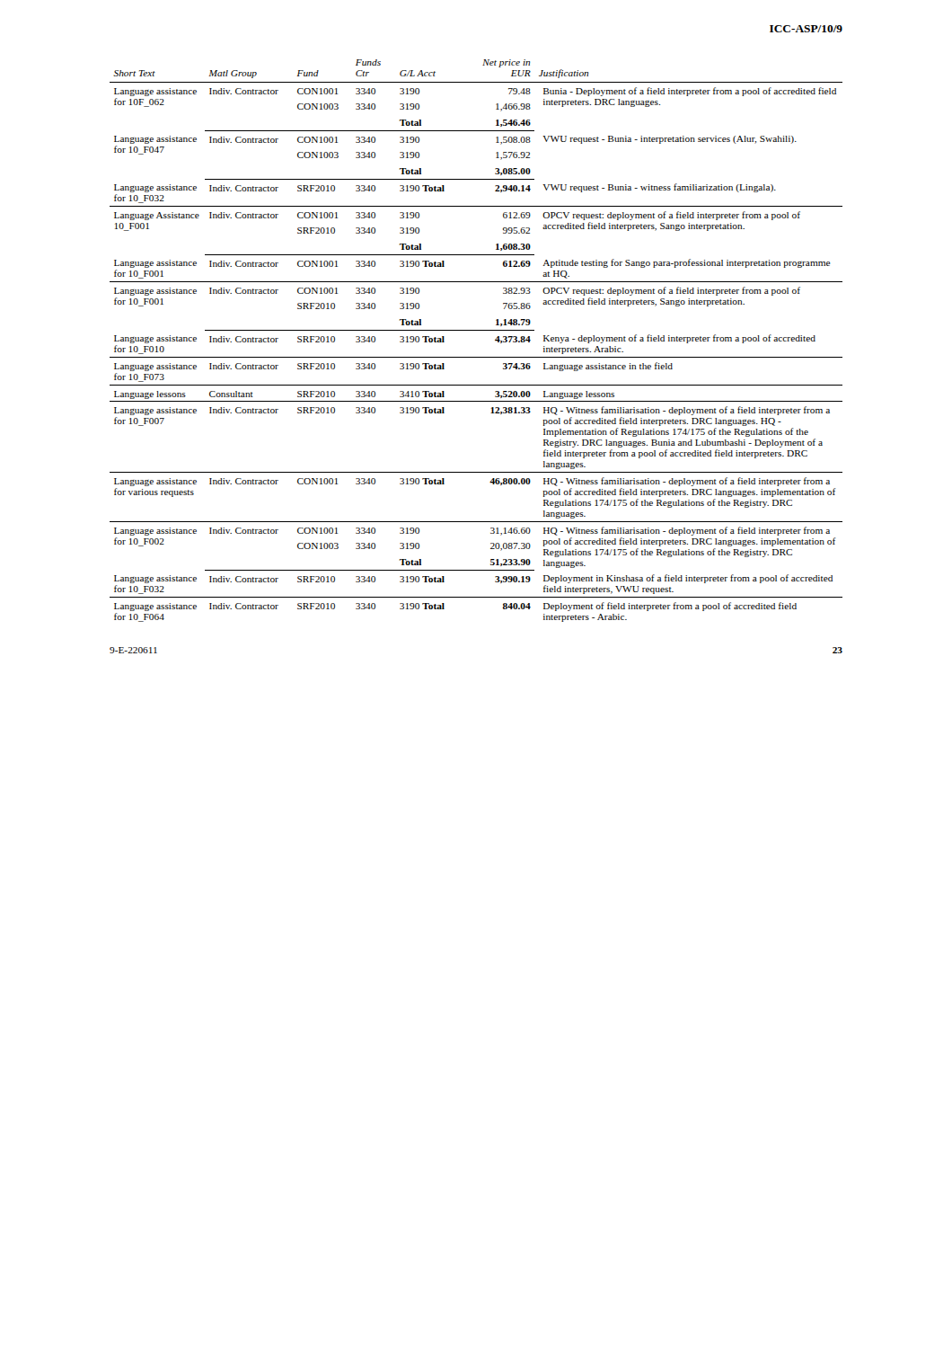ICC-ASP/10/9
| Short Text | Matl Group | Fund | Funds Ctr | G/L Acct | Net price in EUR | Justification |
| --- | --- | --- | --- | --- | --- | --- |
| Language assistance for 10F_062 | Indiv. Contractor | CON1001 | 3340 | 3190 | 79.48 | Bunia - Deployment of a field interpreter from a pool of accredited field interpreters. DRC languages. |
| | CON1003 | 3340 | 3190 | 1,466.98 |
| | | | Total | 1,546.46 |
| Language assistance for 10_F047 | Indiv. Contractor | CON1001 | 3340 | 3190 | 1,508.08 | VWU request - Bunia - interpretation services (Alur, Swahili). |
| | CON1003 | 3340 | 3190 | 1,576.92 |
| | | | Total | 3,085.00 |
| Language assistance for 10_F032 | Indiv. Contractor | SRF2010 | 3340 | 3190 Total | 2,940.14 | VWU request - Bunia - witness familiarization (Lingala). |
| Language Assistance 10_F001 | Indiv. Contractor | CON1001 | 3340 | 3190 | 612.69 | OPCV request: deployment of a field interpreter from a pool of accredited field interpreters, Sango interpretation. |
| | SRF2010 | 3340 | 3190 | 995.62 |
| | | | Total | 1,608.30 |
| Language assistance for 10_F001 | Indiv. Contractor | CON1001 | 3340 | 3190 Total | 612.69 | Aptitude testing for Sango para-professional interpretation programme at HQ. |
| Language assistance for 10_F001 | Indiv. Contractor | CON1001 | 3340 | 3190 | 382.93 | OPCV request: deployment of a field interpreter from a pool of accredited field interpreters, Sango interpretation. |
| | SRF2010 | 3340 | 3190 | 765.86 |
| | | | Total | 1,148.79 |
| Language assistance for 10_F010 | Indiv. Contractor | SRF2010 | 3340 | 3190 Total | 4,373.84 | Kenya - deployment of a field interpreter from a pool of accredited interpreters. Arabic. |
| Language assistance for 10_F073 | Indiv. Contractor | SRF2010 | 3340 | 3190 Total | 374.36 | Language assistance in the field |
| Language lessons | Consultant | SRF2010 | 3340 | 3410 Total | 3,520.00 | Language lessons |
| Language assistance for 10_F007 | Indiv. Contractor | SRF2010 | 3340 | 3190 Total | 12,381.33 | HQ - Witness familiarisation - deployment of a field interpreter from a pool of accredited field interpreters. DRC languages. HQ - Implementation of Regulations 174/175 of the Regulations of the Registry. DRC languages. Bunia and Lubumbashi - Deployment of a field interpreter from a pool of accredited field interpreters. DRC languages. |
| Language assistance for various requests | Indiv. Contractor | CON1001 | 3340 | 3190 Total | 46,800.00 | HQ - Witness familiarisation - deployment of a field interpreter from a pool of accredited field interpreters. DRC languages. implementation of Regulations 174/175 of the Regulations of the Registry. DRC languages. |
| Language assistance for 10_F002 | Indiv. Contractor | CON1001 | 3340 | 3190 | 31,146.60 | HQ - Witness familiarisation - deployment of a field interpreter from a pool of accredited field interpreters. DRC languages. implementation of Regulations 174/175 of the Regulations of the Registry. DRC languages. |
| | CON1003 | 3340 | 3190 | 20,087.30 |
| | | | Total | 51,233.90 |
| Language assistance for 10_F032 | Indiv. Contractor | SRF2010 | 3340 | 3190 Total | 3,990.19 | Deployment in Kinshasa of a field interpreter from a pool of accredited field interpreters, VWU request. |
| Language assistance for 10_F064 | Indiv. Contractor | SRF2010 | 3340 | 3190 Total | 840.04 | Deployment of field interpreter from a pool of accredited field interpreters - Arabic. |
9-E-220611 23